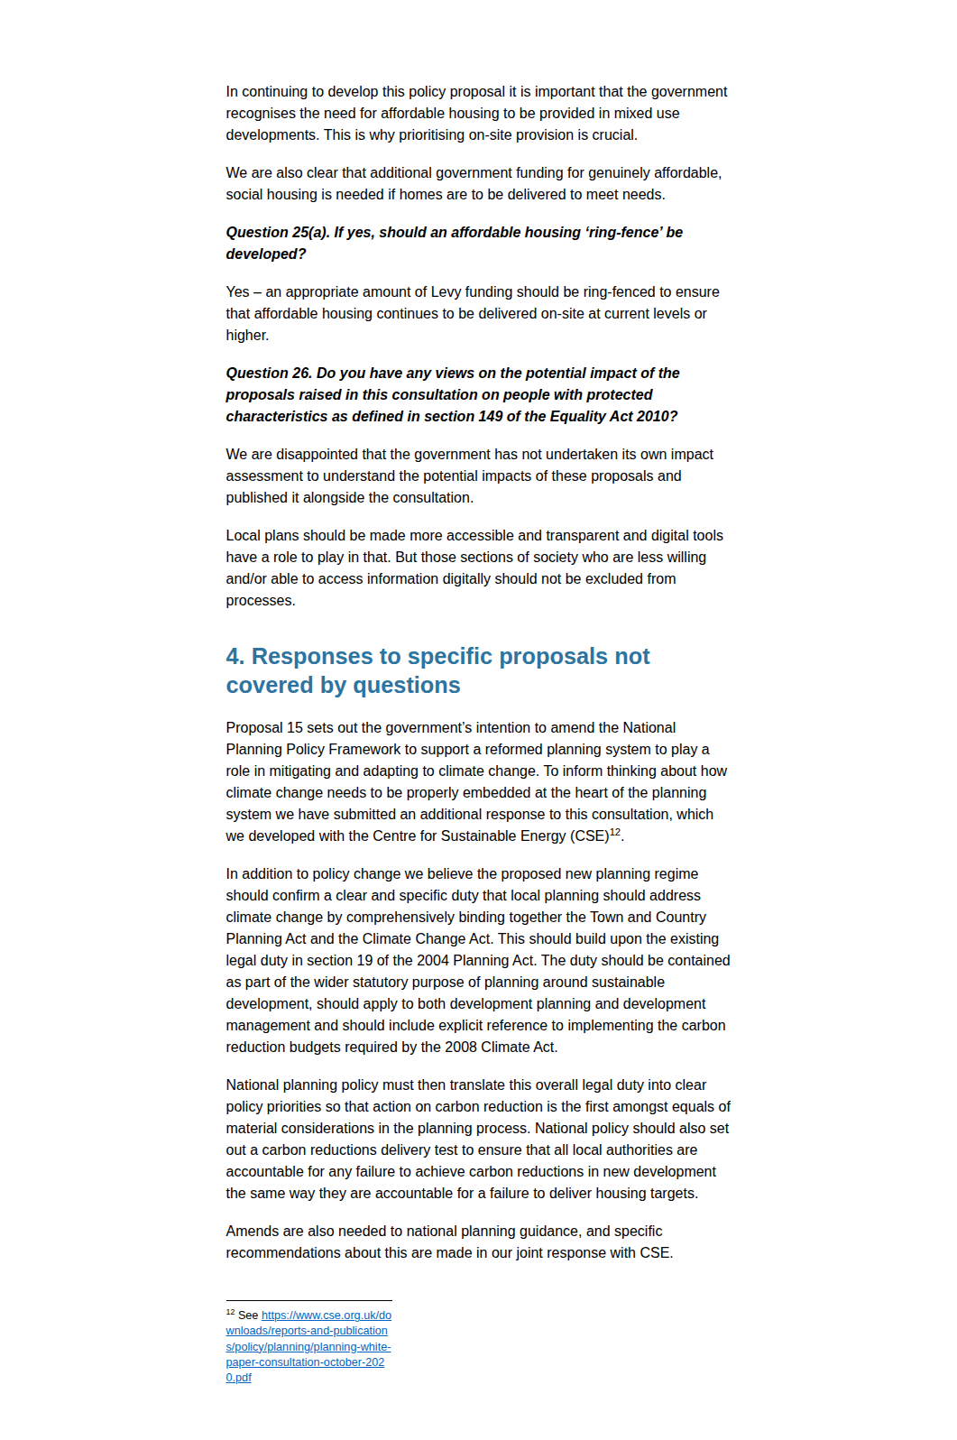In continuing to develop this policy proposal it is important that the government recognises the need for affordable housing to be provided in mixed use developments. This is why prioritising on-site provision is crucial.
We are also clear that additional government funding for genuinely affordable, social housing is needed if homes are to be delivered to meet needs.
Question 25(a). If yes, should an affordable housing ‘ring-fence’ be developed?
Yes – an appropriate amount of Levy funding should be ring-fenced to ensure that affordable housing continues to be delivered on-site at current levels or higher.
Question 26. Do you have any views on the potential impact of the proposals raised in this consultation on people with protected characteristics as defined in section 149 of the Equality Act 2010?
We are disappointed that the government has not undertaken its own impact assessment to understand the potential impacts of these proposals and published it alongside the consultation.
Local plans should be made more accessible and transparent and digital tools have a role to play in that. But those sections of society who are less willing and/or able to access information digitally should not be excluded from processes.
4. Responses to specific proposals not covered by questions
Proposal 15 sets out the government’s intention to amend the National Planning Policy Framework to support a reformed planning system to play a role in mitigating and adapting to climate change. To inform thinking about how climate change needs to be properly embedded at the heart of the planning system we have submitted an additional response to this consultation, which we developed with the Centre for Sustainable Energy (CSE)12.
In addition to policy change we believe the proposed new planning regime should confirm a clear and specific duty that local planning should address climate change by comprehensively binding together the Town and Country Planning Act and the Climate Change Act. This should build upon the existing legal duty in section 19 of the 2004 Planning Act. The duty should be contained as part of the wider statutory purpose of planning around sustainable development, should apply to both development planning and development management and should include explicit reference to implementing the carbon reduction budgets required by the 2008 Climate Act.
National planning policy must then translate this overall legal duty into clear policy priorities so that action on carbon reduction is the first amongst equals of material considerations in the planning process. National policy should also set out a carbon reductions delivery test to ensure that all local authorities are accountable for any failure to achieve carbon reductions in new development the same way they are accountable for a failure to deliver housing targets.
Amends are also needed to national planning guidance, and specific recommendations about this are made in our joint response with CSE.
12 See https://www.cse.org.uk/downloads/reports-and-publications/policy/planning/planning-white-paper-consultation-october-2020.pdf